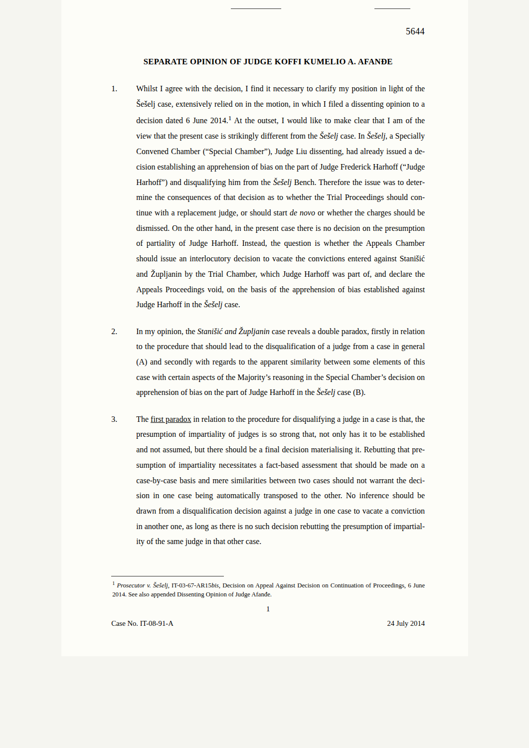5644
Separate Opinion of Judge Koffi Kumelio A. Afanđe
1.
Whilst I agree with the decision, I find it necessary to clarify my position in light of the Šešelj case, extensively relied on in the motion, in which I filed a dissenting opinion to a decision dated 6 June 2014.1 At the outset, I would like to make clear that I am of the view that the present case is strikingly different from the Šešelj case. In Šešelj, a Specially Convened Chamber (“Special Chamber”), Judge Liu dissenting, had already issued a decision establishing an apprehension of bias on the part of Judge Frederick Harhoff (“Judge Harhoff”) and disqualifying him from the Šešelj Bench. Therefore the issue was to determine the consequences of that decision as to whether the Trial Proceedings should continue with a replacement judge, or should start de novo or whether the charges should be dismissed. On the other hand, in the present case there is no decision on the presumption of partiality of Judge Harhoff. Instead, the question is whether the Appeals Chamber should issue an interlocutory decision to vacate the convictions entered against Stanišić and Župljanin by the Trial Chamber, which Judge Harhoff was part of, and declare the Appeals Proceedings void, on the basis of the apprehension of bias established against Judge Harhoff in the Šešelj case.
2.
In my opinion, the Stanišić and Župljanin case reveals a double paradox, firstly in relation to the procedure that should lead to the disqualification of a judge from a case in general (A) and secondly with regards to the apparent similarity between some elements of this case with certain aspects of the Majority’s reasoning in the Special Chamber’s decision on apprehension of bias on the part of Judge Harhoff in the Šešelj case (B).
3.
The first paradox in relation to the procedure for disqualifying a judge in a case is that, the presumption of impartiality of judges is so strong that, not only has it to be established and not assumed, but there should be a final decision materialising it. Rebutting that presumption of impartiality necessitates a fact-based assessment that should be made on a case-by-case basis and mere similarities between two cases should not warrant the decision in one case being automatically transposed to the other. No inference should be drawn from a disqualification decision against a judge in one case to vacate a conviction in another one, as long as there is no such decision rebutting the presumption of impartiality of the same judge in that other case.
1 Prosecutor v. Šešelj, IT-03-67-AR15bis, Decision on Appeal Against Decision on Continuation of Proceedings, 6 June 2014. See also appended Dissenting Opinion of Judge Afanđe.
1
Case No. IT-08-91-A
24 July 2014